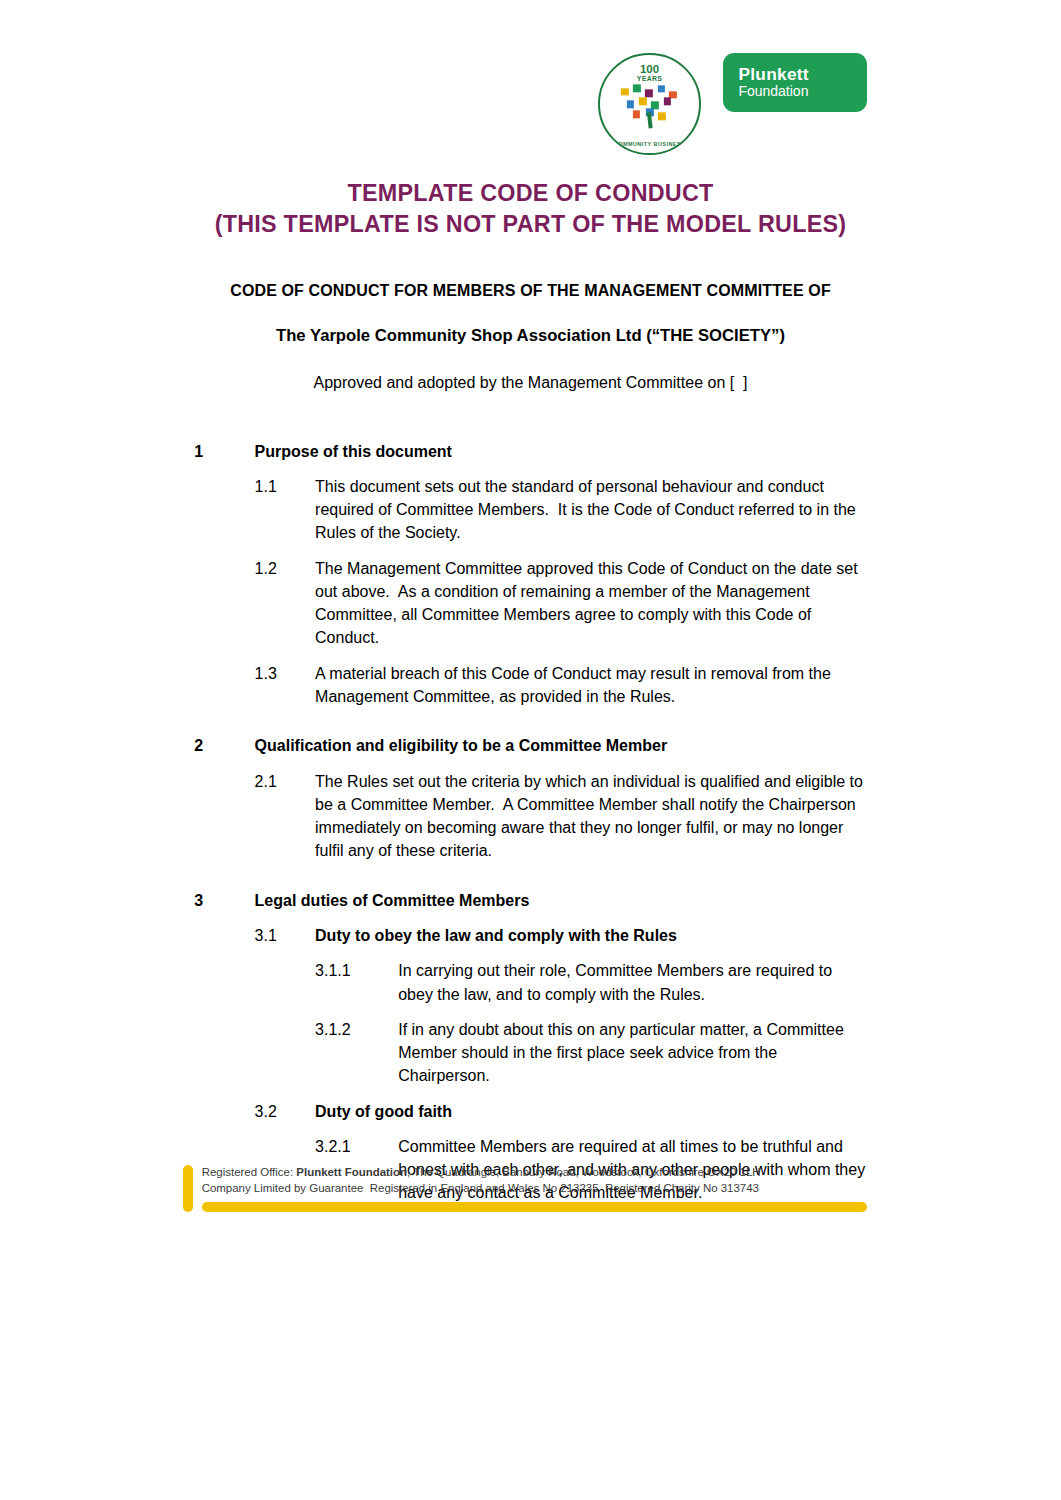100 YEARS
COMMUNITY BUSINESS
Plunkett
Foundation
TEMPLATE CODE OF CONDUCT (THIS TEMPLATE IS NOT PART OF THE MODEL RULES)
CODE OF CONDUCT FOR MEMBERS OF THE MANAGEMENT COMMITTEE OF
The Yarpole Community Shop Association Ltd (“THE SOCIETY”)
Approved and adopted by the Management Committee on [ ]
1
Purpose of this document
1.1
This document sets out the standard of personal behaviour and conduct required of Committee Members. It is the Code of Conduct referred to in the Rules of the Society.
1.2
The Management Committee approved this Code of Conduct on the date set out above. As a condition of remaining a member of the Management Committee, all Committee Members agree to comply with this Code of Conduct.
1.3
A material breach of this Code of Conduct may result in removal from the Management Committee, as provided in the Rules.
2
Qualification and eligibility to be a Committee Member
2.1
The Rules set out the criteria by which an individual is qualified and eligible to be a Committee Member. A Committee Member shall notify the Chairperson immediately on becoming aware that they no longer fulfil, or may no longer fulfil any of these criteria.
3
Legal duties of Committee Members
3.1
Duty to obey the law and comply with the Rules
3.1.1
In carrying out their role, Committee Members are required to obey the law, and to comply with the Rules.
3.1.2
If in any doubt about this on any particular matter, a Committee Member should in the first place seek advice from the Chairperson.
3.2
Duty of good faith
3.2.1
Committee Members are required at all times to be truthful and honest with each other, and with any other people with whom they have any contact as a Committee Member.
Registered Office: Plunkett Foundation, The Quadrangle, Banbury Road, Woodstock, Oxfordshire OX20 1LH
Company Limited by Guarantee Registered in England and Wales No 213235 Registered Charity No 313743